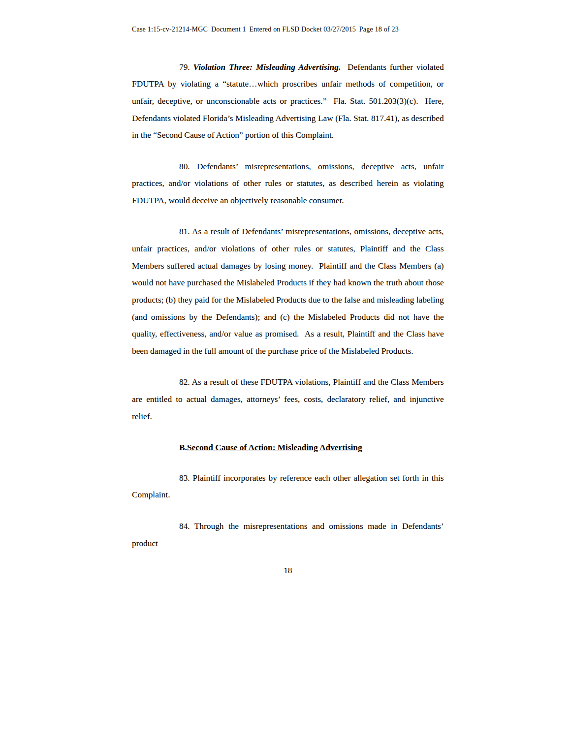Case 1:15-cv-21214-MGC Document 1 Entered on FLSD Docket 03/27/2015 Page 18 of 23
79. Violation Three: Misleading Advertising. Defendants further violated FDUTPA by violating a “statute…which proscribes unfair methods of competition, or unfair, deceptive, or unconscionable acts or practices.” Fla. Stat. 501.203(3)(c). Here, Defendants violated Florida’s Misleading Advertising Law (Fla. Stat. 817.41), as described in the “Second Cause of Action” portion of this Complaint.
80. Defendants’ misrepresentations, omissions, deceptive acts, unfair practices, and/or violations of other rules or statutes, as described herein as violating FDUTPA, would deceive an objectively reasonable consumer.
81. As a result of Defendants’ misrepresentations, omissions, deceptive acts, unfair practices, and/or violations of other rules or statutes, Plaintiff and the Class Members suffered actual damages by losing money. Plaintiff and the Class Members (a) would not have purchased the Mislabeled Products if they had known the truth about those products; (b) they paid for the Mislabeled Products due to the false and misleading labeling (and omissions by the Defendants); and (c) the Mislabeled Products did not have the quality, effectiveness, and/or value as promised. As a result, Plaintiff and the Class have been damaged in the full amount of the purchase price of the Mislabeled Products.
82. As a result of these FDUTPA violations, Plaintiff and the Class Members are entitled to actual damages, attorneys’ fees, costs, declaratory relief, and injunctive relief.
B. Second Cause of Action: Misleading Advertising
83. Plaintiff incorporates by reference each other allegation set forth in this Complaint.
84. Through the misrepresentations and omissions made in Defendants’ product
18